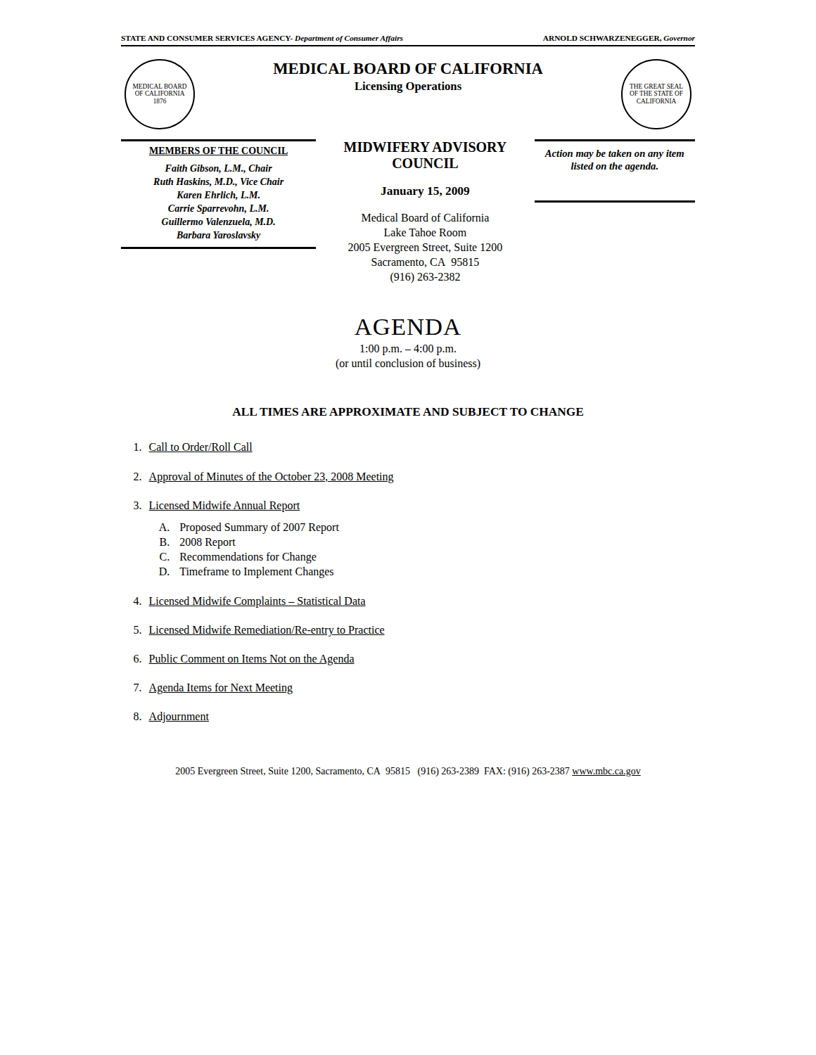STATE AND CONSUMER SERVICES AGENCY- Department of Consumer Affairs
ARNOLD SCHWARZENEGGER, Governor
MEDICAL BOARD OF CALIFORNIA
1876
MEDICAL BOARD OF CALIFORNIA
Licensing Operations
THE GREAT SEAL OF THE STATE OF CALIFORNIA
MEMBERS OF THE COUNCIL
Faith Gibson, L.M., Chair
Ruth Haskins, M.D., Vice Chair
Karen Ehrlich, L.M.
Carrie Sparrevohn, L.M.
Guillermo Valenzuela, M.D.
Barbara Yaroslavsky
MIDWIFERY ADVISORY COUNCIL
January 15, 2009
Medical Board of California
Lake Tahoe Room
2005 Evergreen Street, Suite 1200
Sacramento, CA 95815
(916) 263-2382
Action may be taken on any item listed on the agenda.
AGENDA
1:00 p.m. – 4:00 p.m.
(or until conclusion of business)
ALL TIMES ARE APPROXIMATE AND SUBJECT TO CHANGE
Call to Order/Roll Call
Approval of Minutes of the October 23, 2008 Meeting
Licensed Midwife Annual Report
Proposed Summary of 2007 Report
2008 Report
Recommendations for Change
Timeframe to Implement Changes
Licensed Midwife Complaints – Statistical Data
Licensed Midwife Remediation/Re-entry to Practice
Public Comment on Items Not on the Agenda
Agenda Items for Next Meeting
Adjournment
2005 Evergreen Street, Suite 1200, Sacramento, CA 95815 (916) 263-2389 FAX: (916) 263-2387 www.mbc.ca.gov